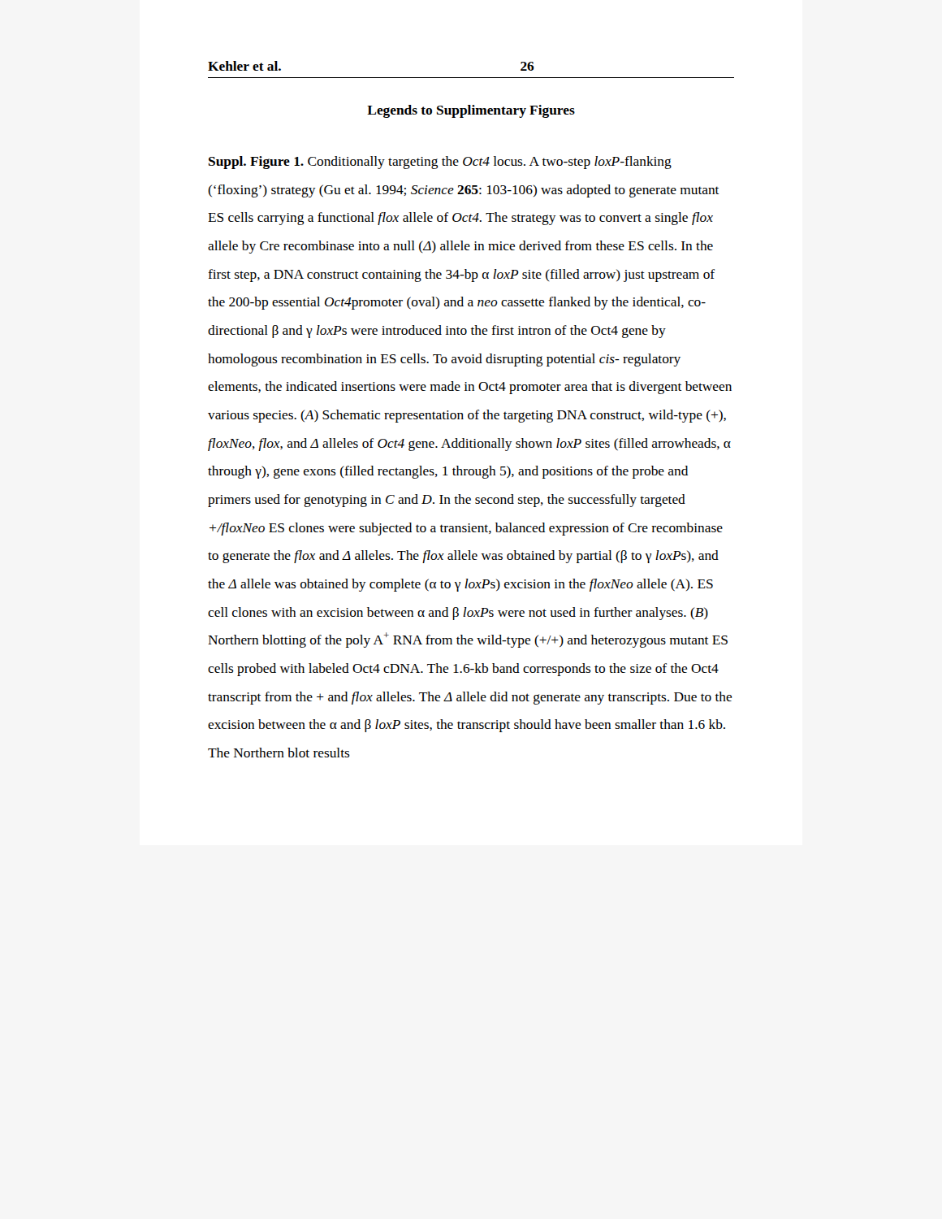Kehler et al. 26
Legends to Supplimentary Figures
Suppl. Figure 1. Conditionally targeting the Oct4 locus. A two-step loxP-flanking (‘floxing’) strategy (Gu et al. 1994; Science 265: 103-106) was adopted to generate mutant ES cells carrying a functional flox allele of Oct4. The strategy was to convert a single flox allele by Cre recombinase into a null (Δ) allele in mice derived from these ES cells. In the first step, a DNA construct containing the 34-bp α loxP site (filled arrow) just upstream of the 200-bp essential Oct4promoter (oval) and a neo cassette flanked by the identical, co-directional β and γ loxPs were introduced into the first intron of the Oct4 gene by homologous recombination in ES cells. To avoid disrupting potential cis- regulatory elements, the indicated insertions were made in Oct4 promoter area that is divergent between various species. (A) Schematic representation of the targeting DNA construct, wild-type (+), floxNeo, flox, and Δ alleles of Oct4 gene. Additionally shown loxP sites (filled arrowheads, α through γ), gene exons (filled rectangles, 1 through 5), and positions of the probe and primers used for genotyping in C and D. In the second step, the successfully targeted +/floxNeo ES clones were subjected to a transient, balanced expression of Cre recombinase to generate the flox and Δ alleles. The flox allele was obtained by partial (β to γ loxPs), and the Δ allele was obtained by complete (α to γ loxPs) excision in the floxNeo allele (A). ES cell clones with an excision between α and β loxPs were not used in further analyses. (B) Northern blotting of the poly A+ RNA from the wild-type (+/+) and heterozygous mutant ES cells probed with labeled Oct4 cDNA. The 1.6-kb band corresponds to the size of the Oct4 transcript from the + and flox alleles. The Δ allele did not generate any transcripts. Due to the excision between the α and β loxP sites, the transcript should have been smaller than 1.6 kb. The Northern blot results